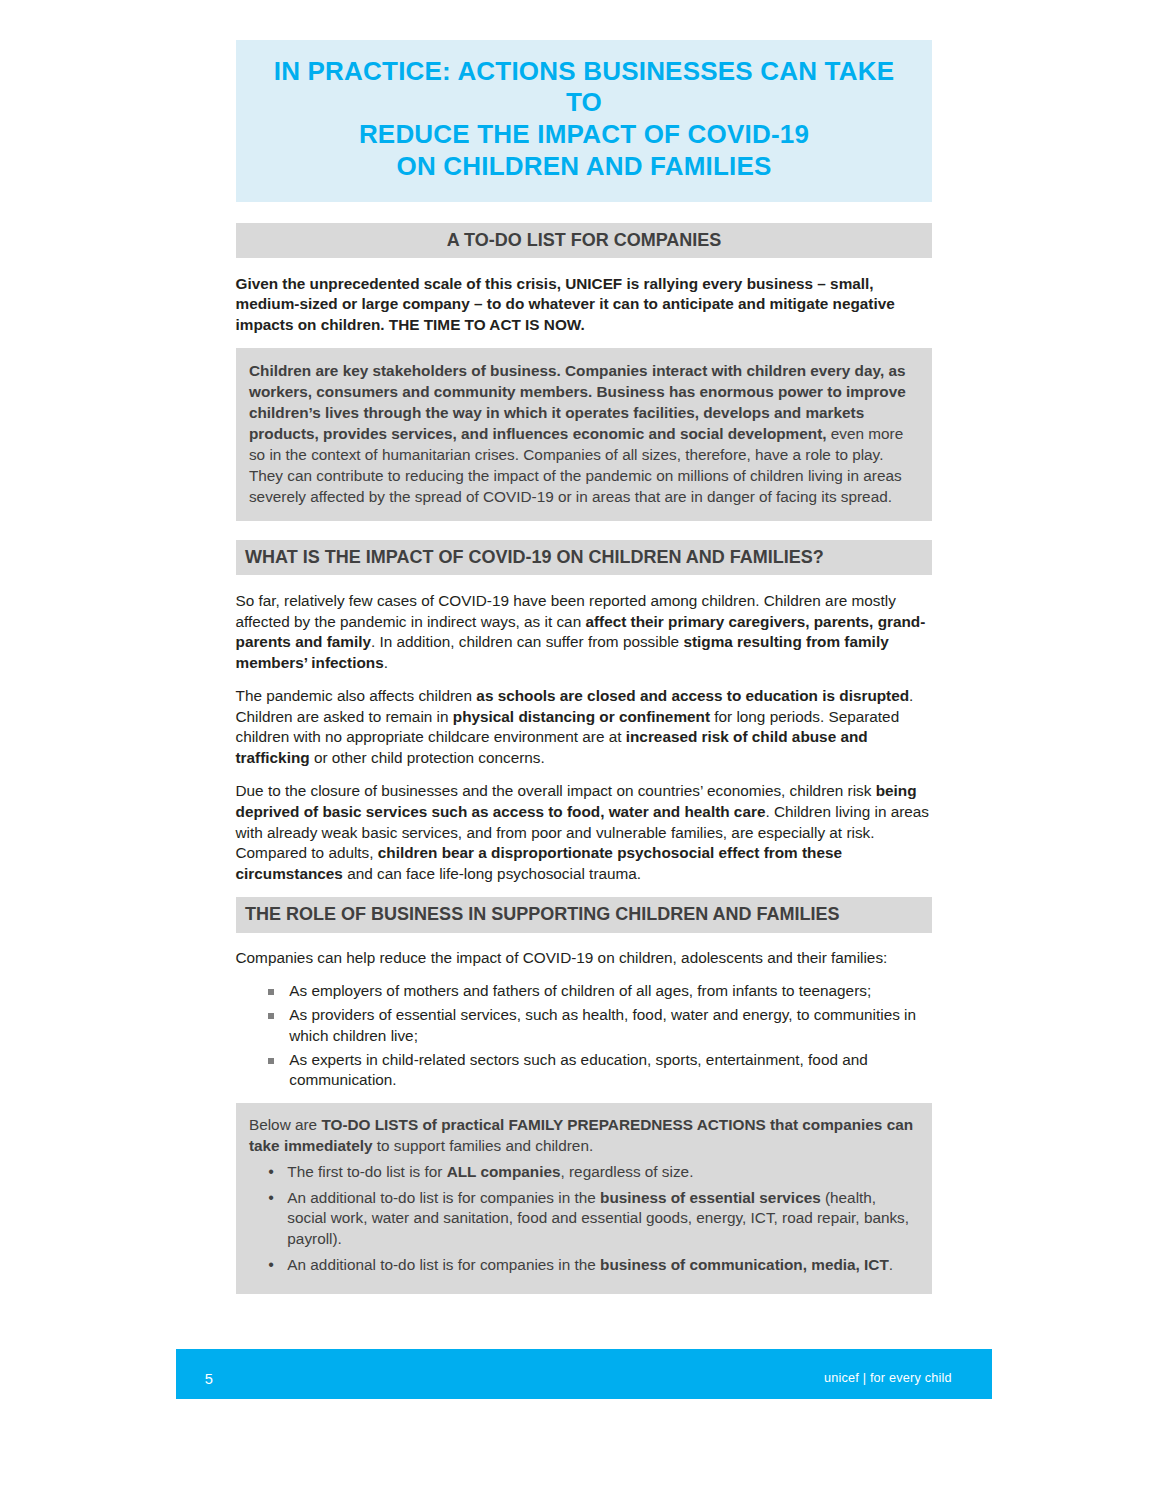IN PRACTICE: ACTIONS BUSINESSES CAN TAKE TO
REDUCE THE IMPACT OF COVID-19
ON CHILDREN AND FAMILIES
A TO-DO LIST FOR COMPANIES
Given the unprecedented scale of this crisis, UNICEF is rallying every business – small, medium-sized or large company – to do whatever it can to anticipate and mitigate negative impacts on children. THE TIME TO ACT IS NOW.
Children are key stakeholders of business. Companies interact with children every day, as workers, consumers and community members. Business has enormous power to improve children’s lives through the way in which it operates facilities, develops and markets products, provides services, and influences economic and social development, even more so in the context of humanitarian crises. Companies of all sizes, therefore, have a role to play. They can contribute to reducing the impact of the pandemic on millions of children living in areas severely affected by the spread of COVID-19 or in areas that are in danger of facing its spread.
WHAT IS THE IMPACT OF COVID-19 ON CHILDREN AND FAMILIES?
So far, relatively few cases of COVID-19 have been reported among children. Children are mostly affected by the pandemic in indirect ways, as it can affect their primary caregivers, parents, grand-parents and family. In addition, children can suffer from possible stigma resulting from family members’ infections.
The pandemic also affects children as schools are closed and access to education is disrupted. Children are asked to remain in physical distancing or confinement for long periods. Separated children with no appropriate childcare environment are at increased risk of child abuse and trafficking or other child protection concerns.
Due to the closure of businesses and the overall impact on countries’ economies, children risk being deprived of basic services such as access to food, water and health care. Children living in areas with already weak basic services, and from poor and vulnerable families, are especially at risk. Compared to adults, children bear a disproportionate psychosocial effect from these circumstances and can face life-long psychosocial trauma.
THE ROLE OF BUSINESS IN SUPPORTING CHILDREN AND FAMILIES
Companies can help reduce the impact of COVID-19 on children, adolescents and their families:
As employers of mothers and fathers of children of all ages, from infants to teenagers;
As providers of essential services, such as health, food, water and energy, to communities in which children live;
As experts in child-related sectors such as education, sports, entertainment, food and communication.
Below are TO-DO LISTS of practical FAMILY PREPAREDNESS ACTIONS that companies can take immediately to support families and children.
The first to-do list is for ALL companies, regardless of size.
An additional to-do list is for companies in the business of essential services (health, social work, water and sanitation, food and essential goods, energy, ICT, road repair, banks, payroll).
An additional to-do list is for companies in the business of communication, media, ICT.
5
unicef | for every child